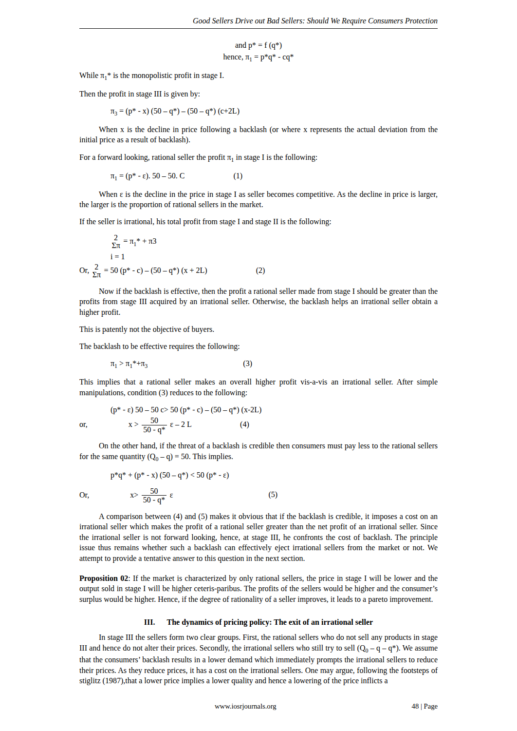Good Sellers Drive out Bad Sellers: Should We Require Consumers Protection
and p* = f (q*)
hence, π1 = p*q* - cq*
While π1* is the monopolistic profit in stage I.
Then the profit in stage III is given by:
π3 = (p* - x) (50 – q*) – (50 – q*) (c+2L)
When x is the decline in price following a backlash (or where x represents the actual deviation from the initial price as a result of backlash).
For a forward looking, rational seller the profit π1 in stage I is the following:
π1 = (p* - ε). 50 – 50. C (1)
When ε is the decline in the price in stage I as seller becomes competitive. As the decline in price is larger, the larger is the proportion of rational sellers in the market.
If the seller is irrational, his total profit from stage I and stage II is the following:
2 Σπ = π1* + π3
i = 1
Or, 2 Σπ = 50 (p* - c) – (50 – q*) (x + 2L) (2)
Now if the backlash is effective, then the profit a rational seller made from stage I should be greater than the profits from stage III acquired by an irrational seller. Otherwise, the backlash helps an irrational seller obtain a higher profit.
This is patently not the objective of buyers.
The backlash to be effective requires the following:
π1 > π1*+π3 (3)
This implies that a rational seller makes an overall higher profit vis-a-vis an irrational seller. After simple manipulations, condition (3) reduces to the following:
(p* - ε) 50 – 50 c> 50 (p* - c) – (50 – q*) (x-2L)
or, x > 5050 - q* ε – 2 L (4)
On the other hand, if the threat of a backlash is credible then consumers must pay less to the rational sellers for the same quantity (Q0 – q) = 50. This implies.
p*q* + (p* - x) (50 – q*) < 50 (p* - ε)
Or, x> 5050 - q* ε (5)
A comparison between (4) and (5) makes it obvious that if the backlash is credible, it imposes a cost on an irrational seller which makes the profit of a rational seller greater than the net profit of an irrational seller. Since the irrational seller is not forward looking, hence, at stage III, he confronts the cost of backlash. The principle issue thus remains whether such a backlash can effectively eject irrational sellers from the market or not. We attempt to provide a tentative answer to this question in the next section.
Proposition 02: If the market is characterized by only rational sellers, the price in stage I will be lower and the output sold in stage I will be higher ceteris-paribus. The profits of the sellers would be higher and the consumer’s surplus would be higher. Hence, if the degree of rationality of a seller improves, it leads to a pareto improvement.
III. The dynamics of pricing policy: The exit of an irrational seller
In stage III the sellers form two clear groups. First, the rational sellers who do not sell any products in stage III and hence do not alter their prices. Secondly, the irrational sellers who still try to sell (Q0 – q – q*). We assume that the consumers’ backlash results in a lower demand which immediately prompts the irrational sellers to reduce their prices. As they reduce prices, it has a cost on the irrational sellers. One may argue, following the footsteps of stiglitz (1987),that a lower price implies a lower quality and hence a lowering of the price inflicts a
www.iosrjournals.org 48 | Page